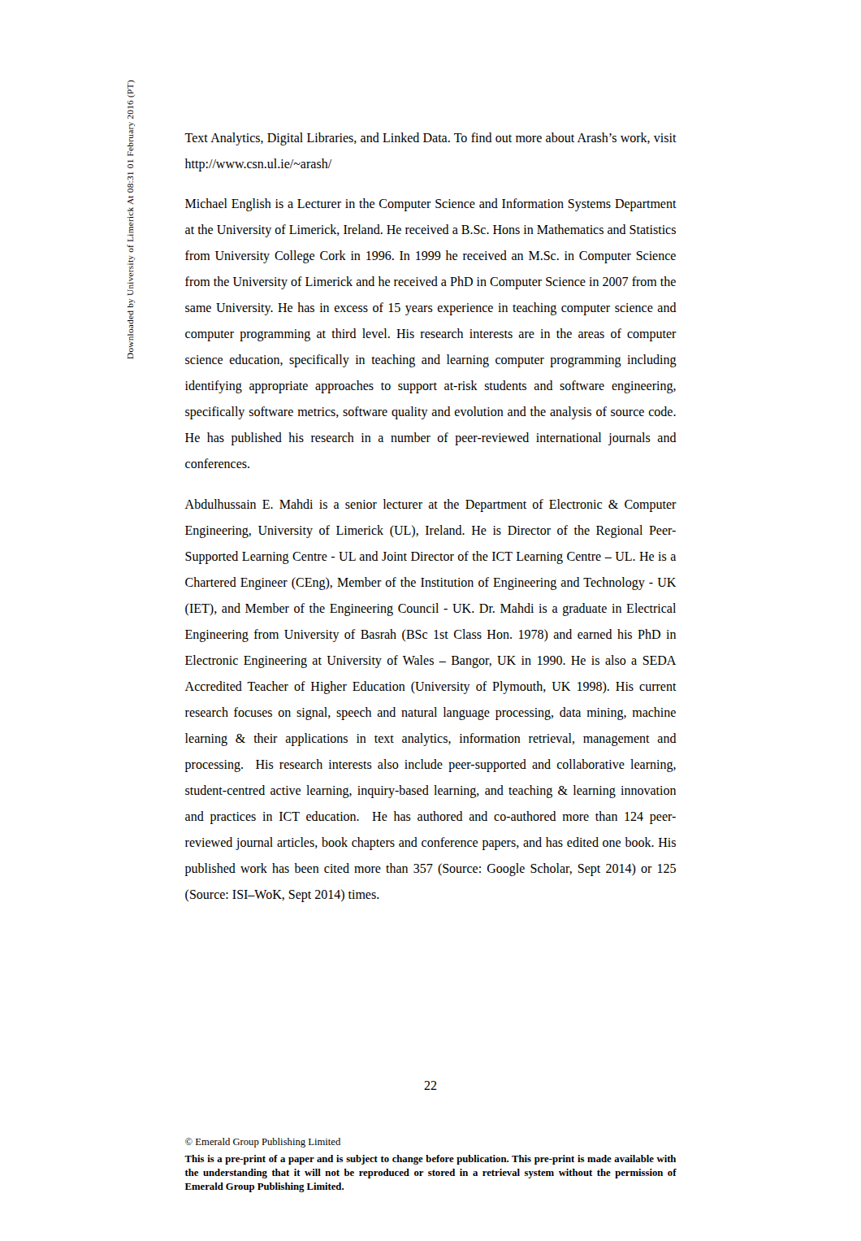Downloaded by University of Limerick At 08:31 01 February 2016 (PT)
Text Analytics, Digital Libraries, and Linked Data. To find out more about Arash’s work, visit http://www.csn.ul.ie/~arash/
Michael English is a Lecturer in the Computer Science and Information Systems Department at the University of Limerick, Ireland. He received a B.Sc. Hons in Mathematics and Statistics from University College Cork in 1996. In 1999 he received an M.Sc. in Computer Science from the University of Limerick and he received a PhD in Computer Science in 2007 from the same University. He has in excess of 15 years experience in teaching computer science and computer programming at third level. His research interests are in the areas of computer science education, specifically in teaching and learning computer programming including identifying appropriate approaches to support at-risk students and software engineering, specifically software metrics, software quality and evolution and the analysis of source code. He has published his research in a number of peer-reviewed international journals and conferences.
Abdulhussain E. Mahdi is a senior lecturer at the Department of Electronic & Computer Engineering, University of Limerick (UL), Ireland. He is Director of the Regional Peer-Supported Learning Centre - UL and Joint Director of the ICT Learning Centre – UL. He is a Chartered Engineer (CEng), Member of the Institution of Engineering and Technology - UK (IET), and Member of the Engineering Council - UK. Dr. Mahdi is a graduate in Electrical Engineering from University of Basrah (BSc 1st Class Hon. 1978) and earned his PhD in Electronic Engineering at University of Wales – Bangor, UK in 1990. He is also a SEDA Accredited Teacher of Higher Education (University of Plymouth, UK 1998). His current research focuses on signal, speech and natural language processing, data mining, machine learning & their applications in text analytics, information retrieval, management and processing. His research interests also include peer-supported and collaborative learning, student-centred active learning, inquiry-based learning, and teaching & learning innovation and practices in ICT education. He has authored and co-authored more than 124 peer-reviewed journal articles, book chapters and conference papers, and has edited one book. His published work has been cited more than 357 (Source: Google Scholar, Sept 2014) or 125 (Source: ISI–WoK, Sept 2014) times.
22
© Emerald Group Publishing Limited
This is a pre-print of a paper and is subject to change before publication. This pre-print is made available with the understanding that it will not be reproduced or stored in a retrieval system without the permission of Emerald Group Publishing Limited.